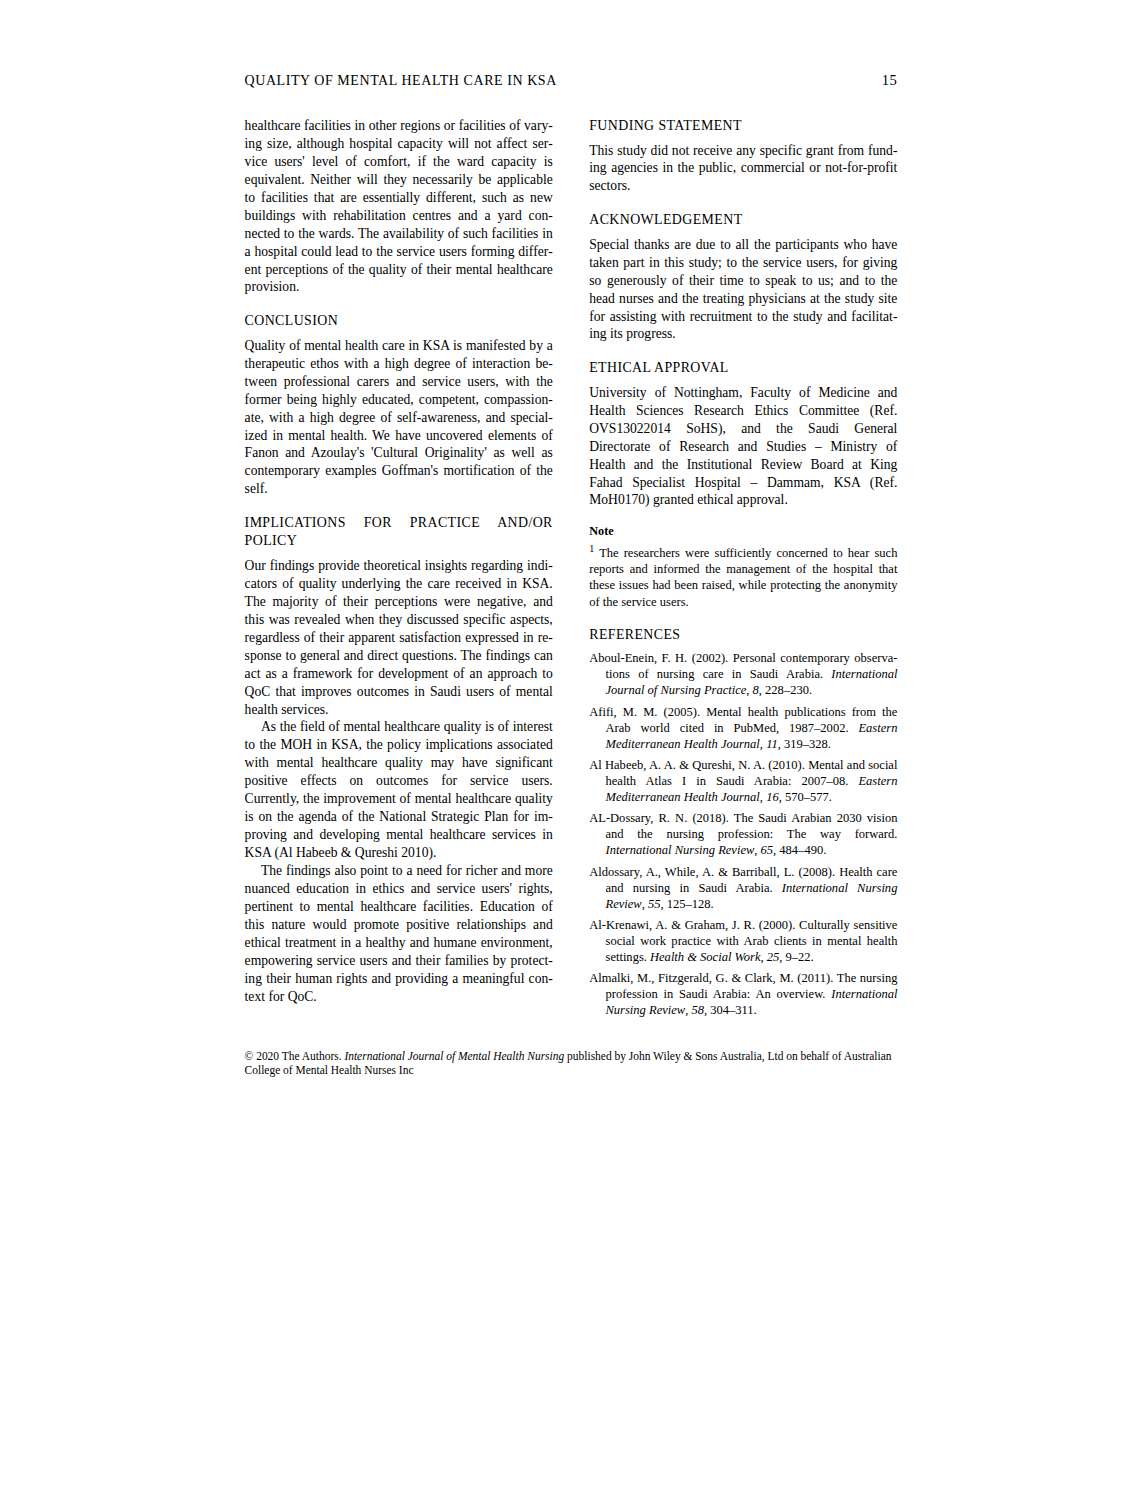Quality of mental health care in KSA 15
healthcare facilities in other regions or facilities of varying size, although hospital capacity will not affect service users' level of comfort, if the ward capacity is equivalent. Neither will they necessarily be applicable to facilities that are essentially different, such as new buildings with rehabilitation centres and a yard connected to the wards. The availability of such facilities in a hospital could lead to the service users forming different perceptions of the quality of their mental healthcare provision.
Conclusion
Quality of mental health care in KSA is manifested by a therapeutic ethos with a high degree of interaction between professional carers and service users, with the former being highly educated, competent, compassionate, with a high degree of self-awareness, and specialized in mental health. We have uncovered elements of Fanon and Azoulay's 'Cultural Originality' as well as contemporary examples Goffman's mortification of the self.
Implications for practice and/or policy
Our findings provide theoretical insights regarding indicators of quality underlying the care received in KSA. The majority of their perceptions were negative, and this was revealed when they discussed specific aspects, regardless of their apparent satisfaction expressed in response to general and direct questions. The findings can act as a framework for development of an approach to QoC that improves outcomes in Saudi users of mental health services.
As the field of mental healthcare quality is of interest to the MOH in KSA, the policy implications associated with mental healthcare quality may have significant positive effects on outcomes for service users. Currently, the improvement of mental healthcare quality is on the agenda of the National Strategic Plan for improving and developing mental healthcare services in KSA (Al Habeeb & Qureshi 2010).
The findings also point to a need for richer and more nuanced education in ethics and service users' rights, pertinent to mental healthcare facilities. Education of this nature would promote positive relationships and ethical treatment in a healthy and humane environment, empowering service users and their families by protecting their human rights and providing a meaningful context for QoC.
Funding statement
This study did not receive any specific grant from funding agencies in the public, commercial or not-for-profit sectors.
Acknowledgement
Special thanks are due to all the participants who have taken part in this study; to the service users, for giving so generously of their time to speak to us; and to the head nurses and the treating physicians at the study site for assisting with recruitment to the study and facilitating its progress.
Ethical approval
University of Nottingham, Faculty of Medicine and Health Sciences Research Ethics Committee (Ref. OVS13022014 SoHS), and the Saudi General Directorate of Research and Studies – Ministry of Health and the Institutional Review Board at King Fahad Specialist Hospital – Dammam, KSA (Ref. MoH0170) granted ethical approval.
Note
1 The researchers were sufficiently concerned to hear such reports and informed the management of the hospital that these issues had been raised, while protecting the anonymity of the service users.
References
Aboul-Enein, F. H. (2002). Personal contemporary observations of nursing care in Saudi Arabia. International Journal of Nursing Practice, 8, 228–230.
Afifi, M. M. (2005). Mental health publications from the Arab world cited in PubMed, 1987–2002. Eastern Mediterranean Health Journal, 11, 319–328.
Al Habeeb, A. A. & Qureshi, N. A. (2010). Mental and social health Atlas I in Saudi Arabia: 2007–08. Eastern Mediterranean Health Journal, 16, 570–577.
AL-Dossary, R. N. (2018). The Saudi Arabian 2030 vision and the nursing profession: The way forward. International Nursing Review, 65, 484–490.
Aldossary, A., While, A. & Barriball, L. (2008). Health care and nursing in Saudi Arabia. International Nursing Review, 55, 125–128.
Al-Krenawi, A. & Graham, J. R. (2000). Culturally sensitive social work practice with Arab clients in mental health settings. Health & Social Work, 25, 9–22.
Almalki, M., Fitzgerald, G. & Clark, M. (2011). The nursing profession in Saudi Arabia: An overview. International Nursing Review, 58, 304–311.
© 2020 The Authors. International Journal of Mental Health Nursing published by John Wiley & Sons Australia, Ltd on behalf of Australian College of Mental Health Nurses Inc